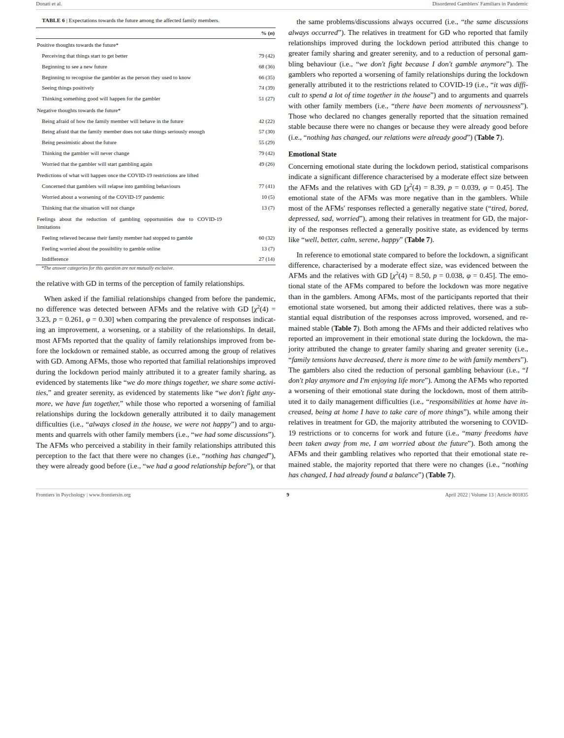Donati et al.
Disordered Gamblers' Familiars in Pandemic
TABLE 6 | Expectations towards the future among the affected family members.
| | % ( n ) |
| --- | --- |
| Positive thoughts towards the future* | |
| Perceiving that things start to get better | 79 (42) |
| Beginning to see a new future | 68 (36) |
| Beginning to recognise the gambler as the person they used to know | 66 (35) |
| Seeing things positively | 74 (39) |
| Thinking something good will happen for the gambler | 51 (27) |
| Negative thoughts towards the future* | |
| Being afraid of how the family member will behave in the future | 42 (22) |
| Being afraid that the family member does not take things seriously enough | 57 (30) |
| Being pessimistic about the future | 55 (29) |
| Thinking the gambler will never change | 79 (42) |
| Worried that the gambler will start gambling again | 49 (26) |
| Predictions of what will happen once the COVID-19 restrictions are lifted | |
| Concerned that gamblers will relapse into gambling behaviours | 77 (41) |
| Worried about a worsening of the COVID-19' pandemic | 10 (5) |
| Thinking that the situation will not change | 13 (7) |
| Feelings about the reduction of gambling opportunities due to COVID-19 limitations | |
| Feeling relieved because their family member had stopped to gamble | 60 (32) |
| Feeling worried about the possibility to gamble online | 13 (7) |
| Indifference | 27 (14) |
*The answer categories for this question are not mutually exclusive.
the relative with GD in terms of the perception of family relationships.
When asked if the familial relationships changed from before the pandemic, no difference was detected between AFMs and the relative with GD [χ2(4) = 3.23, p = 0.261, φ = 0.30] when comparing the prevalence of responses indicating an improvement, a worsening, or a stability of the relationships. In detail, most AFMs reported that the quality of family relationships improved from before the lockdown or remained stable, as occurred among the group of relatives with GD. Among AFMs, those who reported that familial relationships improved during the lockdown period mainly attributed it to a greater family sharing, as evidenced by statements like “we do more things together, we share some activities,” and greater serenity, as evidenced by statements like “we don't fight anymore, we have fun together,” while those who reported a worsening of familial relationships during the lockdown generally attributed it to daily management difficulties (i.e., “always closed in the house, we were not happy”) and to arguments and quarrels with other family members (i.e., “we had some discussions”). The AFMs who perceived a stability in their family relationships attributed this perception to the fact that there were no changes (i.e., “nothing has changed”), they were already good before (i.e., “we had a good relationship before”), or that
the same problems/discussions always occurred (i.e., “the same discussions always occurred”). The relatives in treatment for GD who reported that family relationships improved during the lockdown period attributed this change to greater family sharing and greater serenity, and to a reduction of personal gambling behaviour (i.e., “we don't fight because I don't gamble anymore”). The gamblers who reported a worsening of family relationships during the lockdown generally attributed it to the restrictions related to COVID-19 (i.e., “it was difficult to spend a lot of time together in the house”) and to arguments and quarrels with other family members (i.e., “there have been moments of nervousness”). Those who declared no changes generally reported that the situation remained stable because there were no changes or because they were already good before (i.e., “nothing has changed, our relations were already good”) (Table 7).
Emotional State
Concerning emotional state during the lockdown period, statistical comparisons indicate a significant difference characterised by a moderate effect size between the AFMs and the relatives with GD [χ2(4) = 8.39, p = 0.039, φ = 0.45]. The emotional state of the AFMs was more negative than in the gamblers. While most of the AFMs' responses reflected a generally negative state (“tired, bored, depressed, sad, worried”), among their relatives in treatment for GD, the majority of the responses reflected a generally positive state, as evidenced by terms like “well, better, calm, serene, happy” (Table 7).
In reference to emotional state compared to before the lockdown, a significant difference, characterised by a moderate effect size, was evidenced between the AFMs and the relatives with GD [χ2(4) = 8.50, p = 0.038, φ = 0.45]. The emotional state of the AFMs compared to before the lockdown was more negative than in the gamblers. Among AFMs, most of the participants reported that their emotional state worsened, but among their addicted relatives, there was a substantial equal distribution of the responses across improved, worsened, and remained stable (Table 7). Both among the AFMs and their addicted relatives who reported an improvement in their emotional state during the lockdown, the majority attributed the change to greater family sharing and greater serenity (i.e., “family tensions have decreased, there is more time to be with family members”). The gamblers also cited the reduction of personal gambling behaviour (i.e., “I don't play anymore and I'm enjoying life more”). Among the AFMs who reported a worsening of their emotional state during the lockdown, most of them attributed it to daily management difficulties (i.e., “responsibilities at home have increased, being at home I have to take care of more things”), while among their relatives in treatment for GD, the majority attributed the worsening to COVID-19 restrictions or to concerns for work and future (i.e., “many freedoms have been taken away from me, I am worried about the future”). Both among the AFMs and their gambling relatives who reported that their emotional state remained stable, the majority reported that there were no changes (i.e., “nothing has changed, I had already found a balance”) (Table 7).
Frontiers in Psychology | www.frontiersin.org
9
April 2022 | Volume 13 | Article 801835